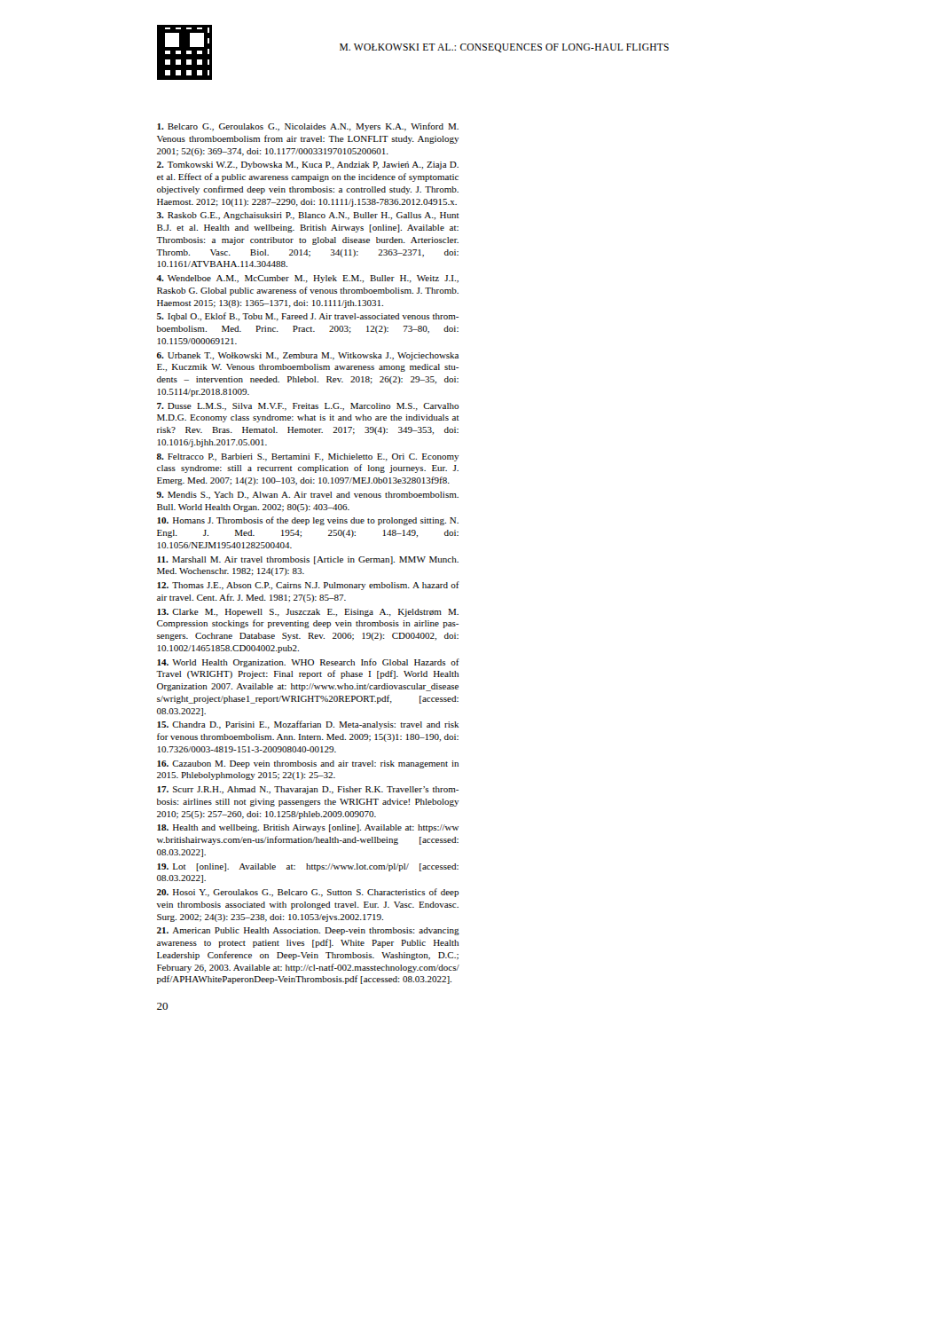M. Wołkowski et al.: Consequences of long-haul flights
Belcaro G., Geroulakos G., Nicolaides A.N., Myers K.A., Winford M. Venous thromboembolism from air travel: The LONFLIT study. Angiology 2001; 52(6): 369–374, doi: 10.1177/000331970105200601.
Tomkowski W.Z., Dybowska M., Kuca P., Andziak P, Jawień A., Ziaja D. et al. Effect of a public awareness campaign on the incidence of symptomatic objectively confirmed deep vein thrombosis: a controlled study. J. Thromb. Haemost. 2012; 10(11): 2287–2290, doi: 10.1111/j.1538-7836.2012.04915.x.
Raskob G.E., Angchaisuksiri P., Blanco A.N., Buller H., Gallus A., Hunt B.J. et al. Health and wellbeing. British Airways [online]. Available at: Thrombosis: a major contributor to global disease burden. Arterioscler. Thromb. Vasc. Biol. 2014; 34(11): 2363–2371, doi: 10.1161/ATVBAHA.114.304488.
Wendelboe A.M., McCumber M., Hylek E.M., Buller H., Weitz J.I., Raskob G. Global public awareness of venous thromboembolism. J. Thromb. Haemost 2015; 13(8): 1365–1371, doi: 10.1111/jth.13031.
Iqbal O., Eklof B., Tobu M., Fareed J. Air travel-associated venous thromboembolism. Med. Princ. Pract. 2003; 12(2): 73–80, doi: 10.1159/000069121.
Urbanek T., Wołkowski M., Zembura M., Witkowska J., Wojciechowska E., Kuczmik W. Venous thromboembolism awareness among medical students – intervention needed. Phlebol. Rev. 2018; 26(2): 29–35, doi: 10.5114/pr.2018.81009.
Dusse L.M.S., Silva M.V.F., Freitas L.G., Marcolino M.S., Carvalho M.D.G. Economy class syndrome: what is it and who are the individuals at risk? Rev. Bras. Hematol. Hemoter. 2017; 39(4): 349–353, doi: 10.1016/j.bjhh.2017.05.001.
Feltracco P., Barbieri S., Bertamini F., Michieletto E., Ori C. Economy class syndrome: still a recurrent complication of long journeys. Eur. J. Emerg. Med. 2007; 14(2): 100–103, doi: 10.1097/MEJ.0b013e328013f9f8.
Mendis S., Yach D., Alwan A. Air travel and venous thromboembolism. Bull. World Health Organ. 2002; 80(5): 403–406.
Homans J. Thrombosis of the deep leg veins due to prolonged sitting. N. Engl. J. Med. 1954; 250(4): 148–149, doi: 10.1056/NEJM195401282500404.
Marshall M. Air travel thrombosis [Article in German]. MMW Munch. Med. Wochenschr. 1982; 124(17): 83.
Thomas J.E., Abson C.P., Cairns N.J. Pulmonary embolism. A hazard of air travel. Cent. Afr. J. Med. 1981; 27(5): 85–87.
Clarke M., Hopewell S., Juszczak E., Eisinga A., Kjeldstrøm M. Compression stockings for preventing deep vein thrombosis in airline passengers. Cochrane Database Syst. Rev. 2006; 19(2): CD004002, doi: 10.1002/14651858.CD004002.pub2.
World Health Organization. WHO Research Info Global Hazards of Travel (WRIGHT) Project: Final report of phase I [pdf]. World Health Organization 2007. Available at: http://www.who.int/cardiovascular_diseases/wright_project/phase1_report/WRIGHT%20REPORT.pdf, [accessed: 08.03.2022].
Chandra D., Parisini E., Mozaffarian D. Meta-analysis: travel and risk for venous thromboembolism. Ann. Intern. Med. 2009; 15(3)1: 180–190, doi: 10.7326/0003-4819-151-3-200908040-00129.
Cazaubon M. Deep vein thrombosis and air travel: risk management in 2015. Phlebolyphmology 2015; 22(1): 25–32.
Scurr J.R.H., Ahmad N., Thavarajan D., Fisher R.K. Traveller’s thrombosis: airlines still not giving passengers the WRIGHT advice! Phlebology 2010; 25(5): 257–260, doi: 10.1258/phleb.2009.009070.
Health and wellbeing. British Airways [online]. Available at: https://www.britishairways.com/en-us/information/health-and-wellbeing [accessed: 08.03.2022].
Lot [online]. Available at: https://www.lot.com/pl/pl/ [accessed: 08.03.2022].
Hosoi Y., Geroulakos G., Belcaro G., Sutton S. Characteristics of deep vein thrombosis associated with prolonged travel. Eur. J. Vasc. Endovasc. Surg. 2002; 24(3): 235–238, doi: 10.1053/ejvs.2002.1719.
American Public Health Association. Deep-vein thrombosis: advancing awareness to protect patient lives [pdf]. White Paper Public Health Leadership Conference on Deep-Vein Thrombosis. Washington, D.C.; February 26, 2003. Available at: http://cl-natf-002.masstechnology.com/docs/pdf/APHAWhitePaperonDeep-VeinThrombosis.pdf [accessed: 08.03.2022].
20